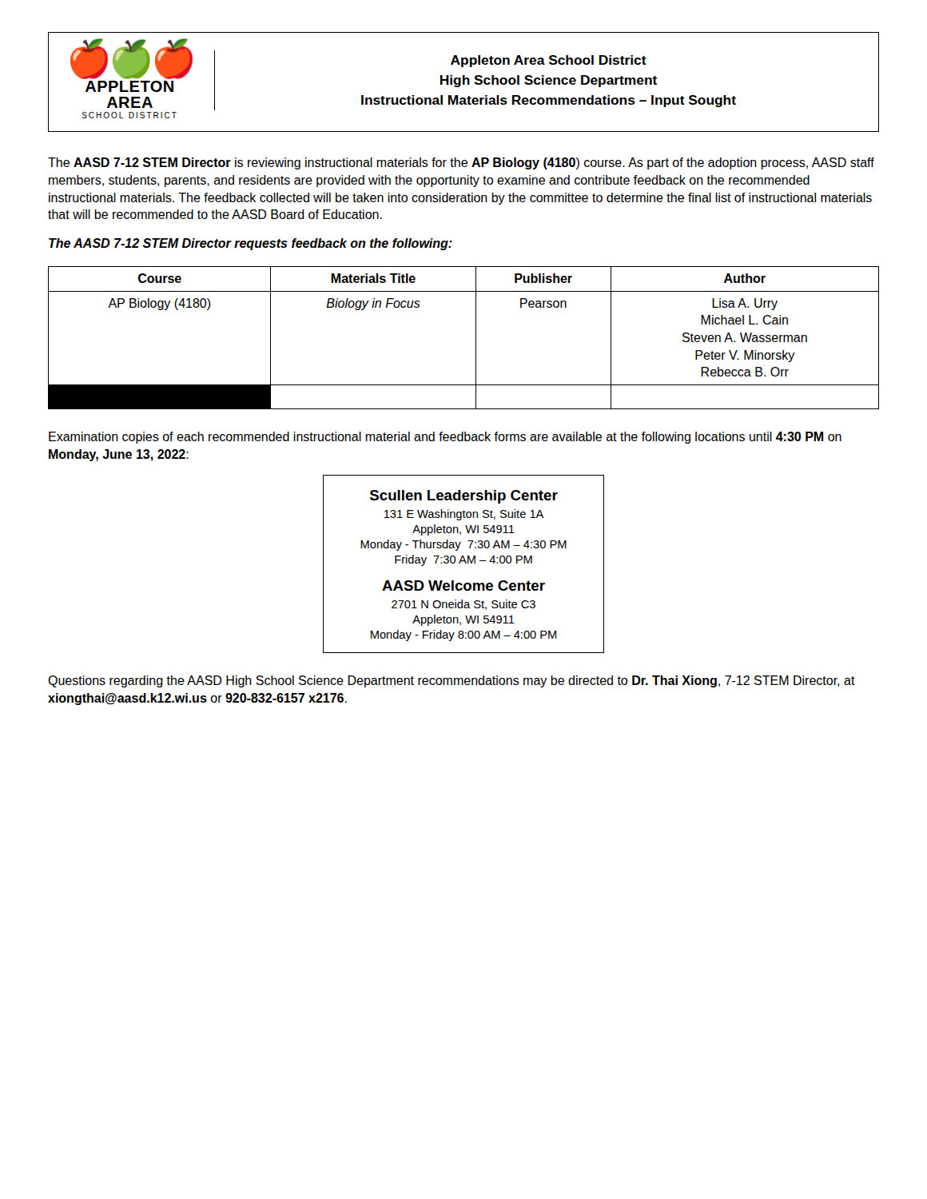🍎🍏🍎
APPLETON AREA
SCHOOL DISTRICT
Appleton Area School District
High School Science Department
Instructional Materials Recommendations – Input Sought
The AASD 7-12 STEM Director is reviewing instructional materials for the AP Biology (4180) course. As part of the adoption process, AASD staff members, students, parents, and residents are provided with the opportunity to examine and contribute feedback on the recommended instructional materials. The feedback collected will be taken into consideration by the committee to determine the final list of instructional materials that will be recommended to the AASD Board of Education.
The AASD 7-12 STEM Director requests feedback on the following:
| Course | Materials Title | Publisher | Author |
| --- | --- | --- | --- |
| AP Biology (4180) | Biology in Focus | Pearson | Lisa A. Urry Michael L. Cain Steven A. Wasserman Peter V. Minorsky Rebecca B. Orr |
Examination copies of each recommended instructional material and feedback forms are available at the following locations until 4:30 PM on Monday, June 13, 2022:
Scullen Leadership Center
131 E Washington St, Suite 1A
Appleton, WI 54911
Monday - Thursday 7:30 AM – 4:30 PM
Friday 7:30 AM – 4:00 PM
AASD Welcome Center
2701 N Oneida St, Suite C3
Appleton, WI 54911
Monday - Friday 8:00 AM – 4:00 PM
Questions regarding the AASD High School Science Department recommendations may be directed to Dr. Thai Xiong, 7-12 STEM Director, at xiongthai@aasd.k12.wi.us or 920-832-6157 x2176.